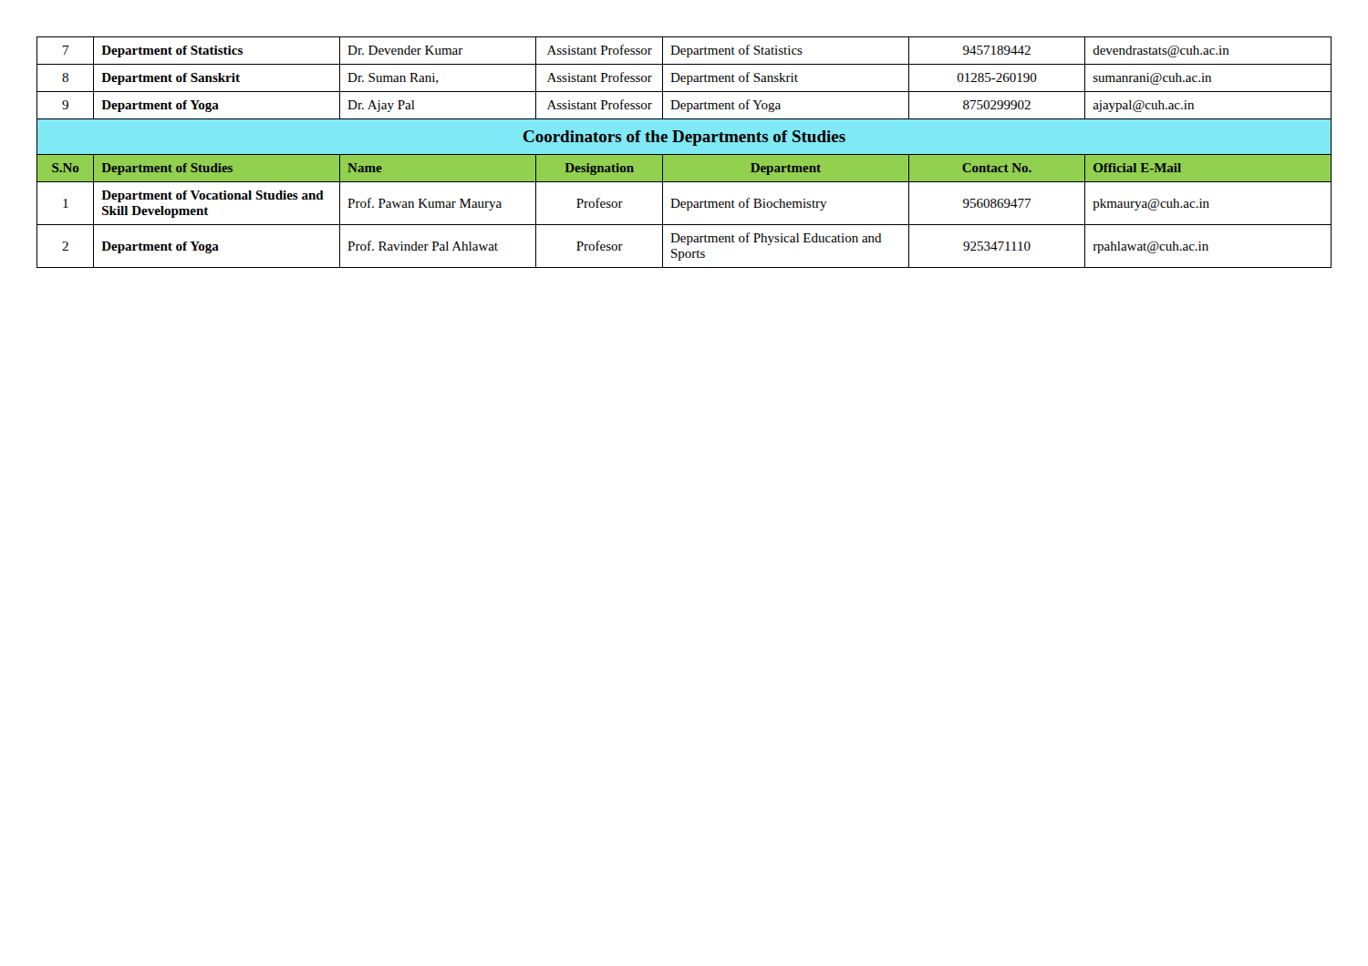| 7 | Department of Statistics | Dr. Devender Kumar | Assistant Professor | Department of Statistics | 9457189442 | devendrastats@cuh.ac.in |
| 8 | Department of Sanskrit | Dr. Suman Rani, | Assistant Professor | Department of Sanskrit | 01285-260190 | sumanrani@cuh.ac.in |
| 9 | Department of Yoga | Dr. Ajay Pal | Assistant Professor | Department of Yoga | 8750299902 | ajaypal@cuh.ac.in |
| Coordinators of the Departments of Studies |
| S.No | Department of Studies | Name | Designation | Department | Contact No. | Official E-Mail |
| 1 | Department of Vocational Studies and Skill Development | Prof. Pawan Kumar Maurya | Profesor | Department of Biochemistry | 9560869477 | pkmaurya@cuh.ac.in |
| 2 | Department of Yoga | Prof. Ravinder Pal Ahlawat | Profesor | Department of Physical Education and Sports | 9253471110 | rpahlawat@cuh.ac.in |